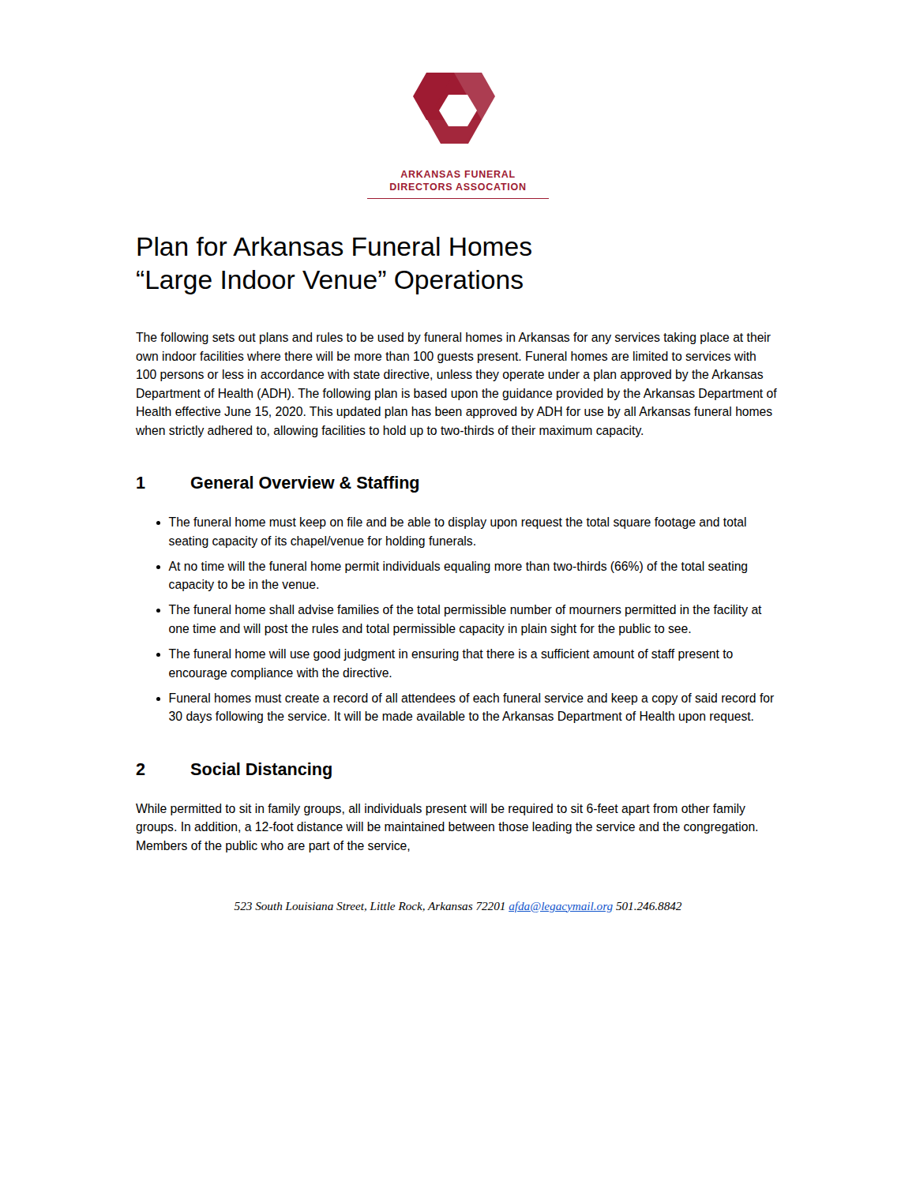ARKANSAS FUNERAL
DIRECTORS ASSOCATION
Plan for Arkansas Funeral Homes
“Large Indoor Venue” Operations
The following sets out plans and rules to be used by funeral homes in Arkansas for any services taking place at their own indoor facilities where there will be more than 100 guests present. Funeral homes are limited to services with 100 persons or less in accordance with state directive, unless they operate under a plan approved by the Arkansas Department of Health (ADH). The following plan is based upon the guidance provided by the Arkansas Department of Health effective June 15, 2020. This updated plan has been approved by ADH for use by all Arkansas funeral homes when strictly adhered to, allowing facilities to hold up to two-thirds of their maximum capacity.
1 General Overview & Staffing
The funeral home must keep on file and be able to display upon request the total square footage and total seating capacity of its chapel/venue for holding funerals.
At no time will the funeral home permit individuals equaling more than two-thirds (66%) of the total seating capacity to be in the venue.
The funeral home shall advise families of the total permissible number of mourners permitted in the facility at one time and will post the rules and total permissible capacity in plain sight for the public to see.
The funeral home will use good judgment in ensuring that there is a sufficient amount of staff present to encourage compliance with the directive.
Funeral homes must create a record of all attendees of each funeral service and keep a copy of said record for 30 days following the service. It will be made available to the Arkansas Department of Health upon request.
2 Social Distancing
While permitted to sit in family groups, all individuals present will be required to sit 6-feet apart from other family groups. In addition, a 12-foot distance will be maintained between those leading the service and the congregation. Members of the public who are part of the service,
523 South Louisiana Street, Little Rock, Arkansas 72201 afda@legacymail.org 501.246.8842